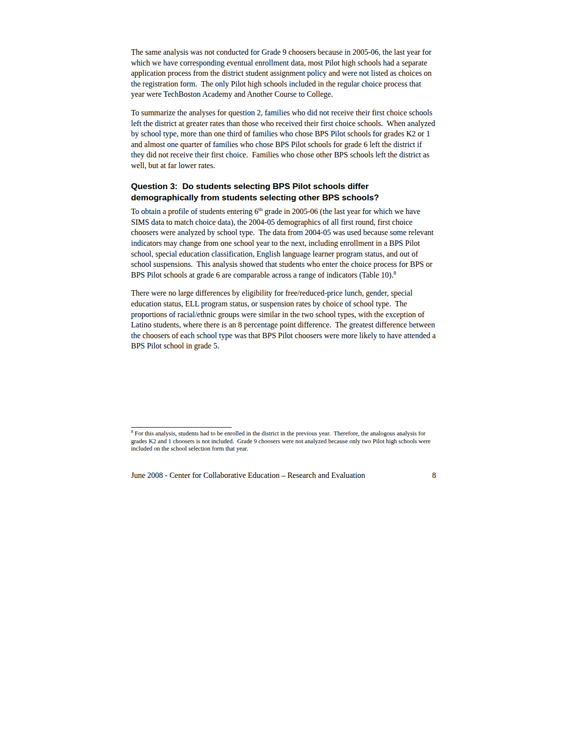The same analysis was not conducted for Grade 9 choosers because in 2005-06, the last year for which we have corresponding eventual enrollment data, most Pilot high schools had a separate application process from the district student assignment policy and were not listed as choices on the registration form. The only Pilot high schools included in the regular choice process that year were TechBoston Academy and Another Course to College.
To summarize the analyses for question 2, families who did not receive their first choice schools left the district at greater rates than those who received their first choice schools. When analyzed by school type, more than one third of families who chose BPS Pilot schools for grades K2 or 1 and almost one quarter of families who chose BPS Pilot schools for grade 6 left the district if they did not receive their first choice. Families who chose other BPS schools left the district as well, but at far lower rates.
Question 3: Do students selecting BPS Pilot schools differ demographically from students selecting other BPS schools?
To obtain a profile of students entering 6th grade in 2005-06 (the last year for which we have SIMS data to match choice data), the 2004-05 demographics of all first round, first choice choosers were analyzed by school type. The data from 2004-05 was used because some relevant indicators may change from one school year to the next, including enrollment in a BPS Pilot school, special education classification, English language learner program status, and out of school suspensions. This analysis showed that students who enter the choice process for BPS or BPS Pilot schools at grade 6 are comparable across a range of indicators (Table 10).8
There were no large differences by eligibility for free/reduced-price lunch, gender, special education status, ELL program status, or suspension rates by choice of school type. The proportions of racial/ethnic groups were similar in the two school types, with the exception of Latino students, where there is an 8 percentage point difference. The greatest difference between the choosers of each school type was that BPS Pilot choosers were more likely to have attended a BPS Pilot school in grade 5.
8 For this analysis, students had to be enrolled in the district in the previous year. Therefore, the analogous analysis for grades K2 and 1 choosers is not included. Grade 9 choosers were not analyzed because only two Pilot high schools were included on the school selection form that year.
June 2008 - Center for Collaborative Education – Research and Evaluation 8